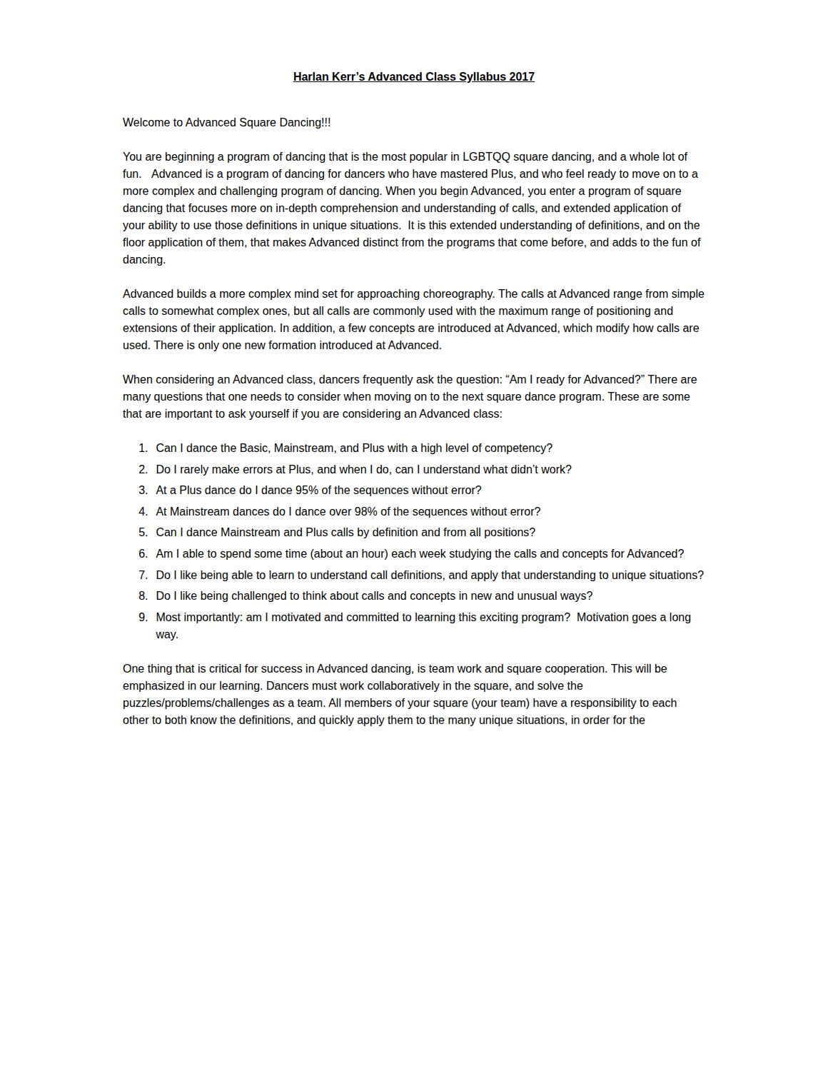Harlan Kerr’s Advanced Class Syllabus 2017
Welcome to Advanced Square Dancing!!!
You are beginning a program of dancing that is the most popular in LGBTQQ square dancing, and a whole lot of fun. Advanced is a program of dancing for dancers who have mastered Plus, and who feel ready to move on to a more complex and challenging program of dancing. When you begin Advanced, you enter a program of square dancing that focuses more on in-depth comprehension and understanding of calls, and extended application of your ability to use those definitions in unique situations. It is this extended understanding of definitions, and on the floor application of them, that makes Advanced distinct from the programs that come before, and adds to the fun of dancing.
Advanced builds a more complex mind set for approaching choreography. The calls at Advanced range from simple calls to somewhat complex ones, but all calls are commonly used with the maximum range of positioning and extensions of their application. In addition, a few concepts are introduced at Advanced, which modify how calls are used. There is only one new formation introduced at Advanced.
When considering an Advanced class, dancers frequently ask the question: “Am I ready for Advanced?” There are many questions that one needs to consider when moving on to the next square dance program. These are some that are important to ask yourself if you are considering an Advanced class:
Can I dance the Basic, Mainstream, and Plus with a high level of competency?
Do I rarely make errors at Plus, and when I do, can I understand what didn’t work?
At a Plus dance do I dance 95% of the sequences without error?
At Mainstream dances do I dance over 98% of the sequences without error?
Can I dance Mainstream and Plus calls by definition and from all positions?
Am I able to spend some time (about an hour) each week studying the calls and concepts for Advanced?
Do I like being able to learn to understand call definitions, and apply that understanding to unique situations?
Do I like being challenged to think about calls and concepts in new and unusual ways?
Most importantly: am I motivated and committed to learning this exciting program? Motivation goes a long way.
One thing that is critical for success in Advanced dancing, is team work and square cooperation. This will be emphasized in our learning. Dancers must work collaboratively in the square, and solve the puzzles/problems/challenges as a team. All members of your square (your team) have a responsibility to each other to both know the definitions, and quickly apply them to the many unique situations, in order for the